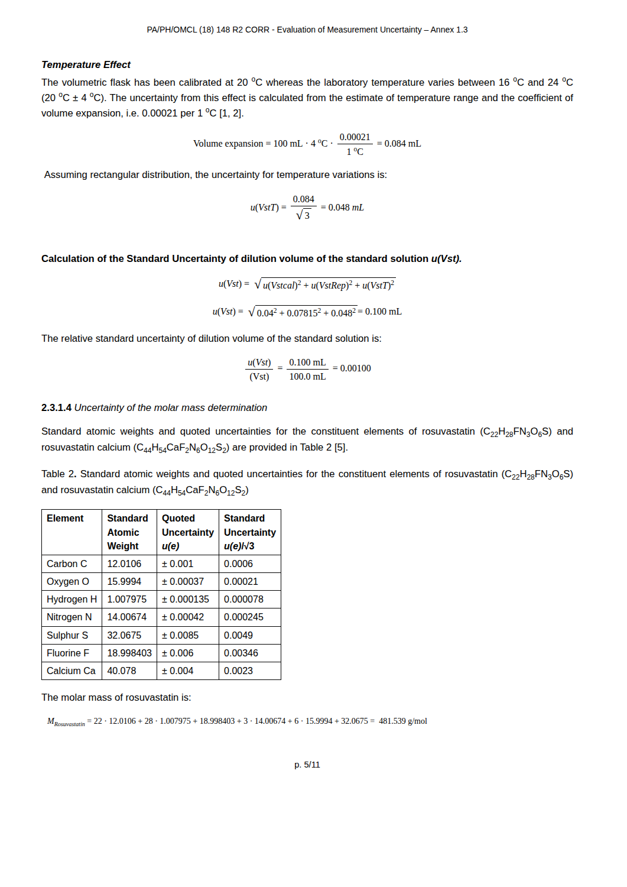PA/PH/OMCL (18) 148 R2 CORR - Evaluation of Measurement Uncertainty – Annex 1.3
Temperature Effect
The volumetric flask has been calibrated at 20 oC whereas the laboratory temperature varies between 16 oC and 24 oC (20 oC ± 4 oC). The uncertainty from this effect is calculated from the estimate of temperature range and the coefficient of volume expansion, i.e. 0.00021 per 1 oC [1, 2].
Volume expansion = 100 mL · 4 oC · 0.000211 oC = 0.084 mL
Assuming rectangular distribution, the uncertainty for temperature variations is:
u(VstT) = 0.084√3 = 0.048 mL
Calculation of the Standard Uncertainty of dilution volume of the standard solution u(Vst).
u(Vst) = √u(Vstcal)2 + u(VstRep)2 + u(VstT)2
u(Vst) = √0.042 + 0.078152 + 0.0482= 0.100 mL
The relative standard uncertainty of dilution volume of the standard solution is:
u(Vst)(Vst) = 0.100 mL 100.0 mL = 0.00100
2.3.1.4 Uncertainty of the molar mass determination
Standard atomic weights and quoted uncertainties for the constituent elements of rosuvastatin (C22H28FN3O6S) and rosuvastatin calcium (C44H54CaF2N6O12S2) are provided in Table 2 [5].
Table 2. Standard atomic weights and quoted uncertainties for the constituent elements of rosuvastatin (C22H28FN3O6S) and rosuvastatin calcium (C44H54CaF2N6O12S2)
| Element | Standard Atomic Weight | Quoted Uncertainty u(e) | Standard Uncertainty u(e) /√3 |
| --- | --- | --- | --- |
| Carbon C | 12.0106 | ± 0.001 | 0.0006 |
| Oxygen O | 15.9994 | ± 0.00037 | 0.00021 |
| Hydrogen H | 1.007975 | ± 0.000135 | 0.000078 |
| Nitrogen N | 14.00674 | ± 0.00042 | 0.000245 |
| Sulphur S | 32.0675 | ± 0.0085 | 0.0049 |
| Fluorine F | 18.998403 | ± 0.006 | 0.00346 |
| Calcium Ca | 40.078 | ± 0.004 | 0.0023 |
The molar mass of rosuvastatin is:
MRosuvastatin = 22 · 12.0106 + 28 · 1.007975 + 18.998403 + 3 · 14.00674 + 6 · 15.9994 + 32.0675 = 481.539 g/mol
p. 5/11